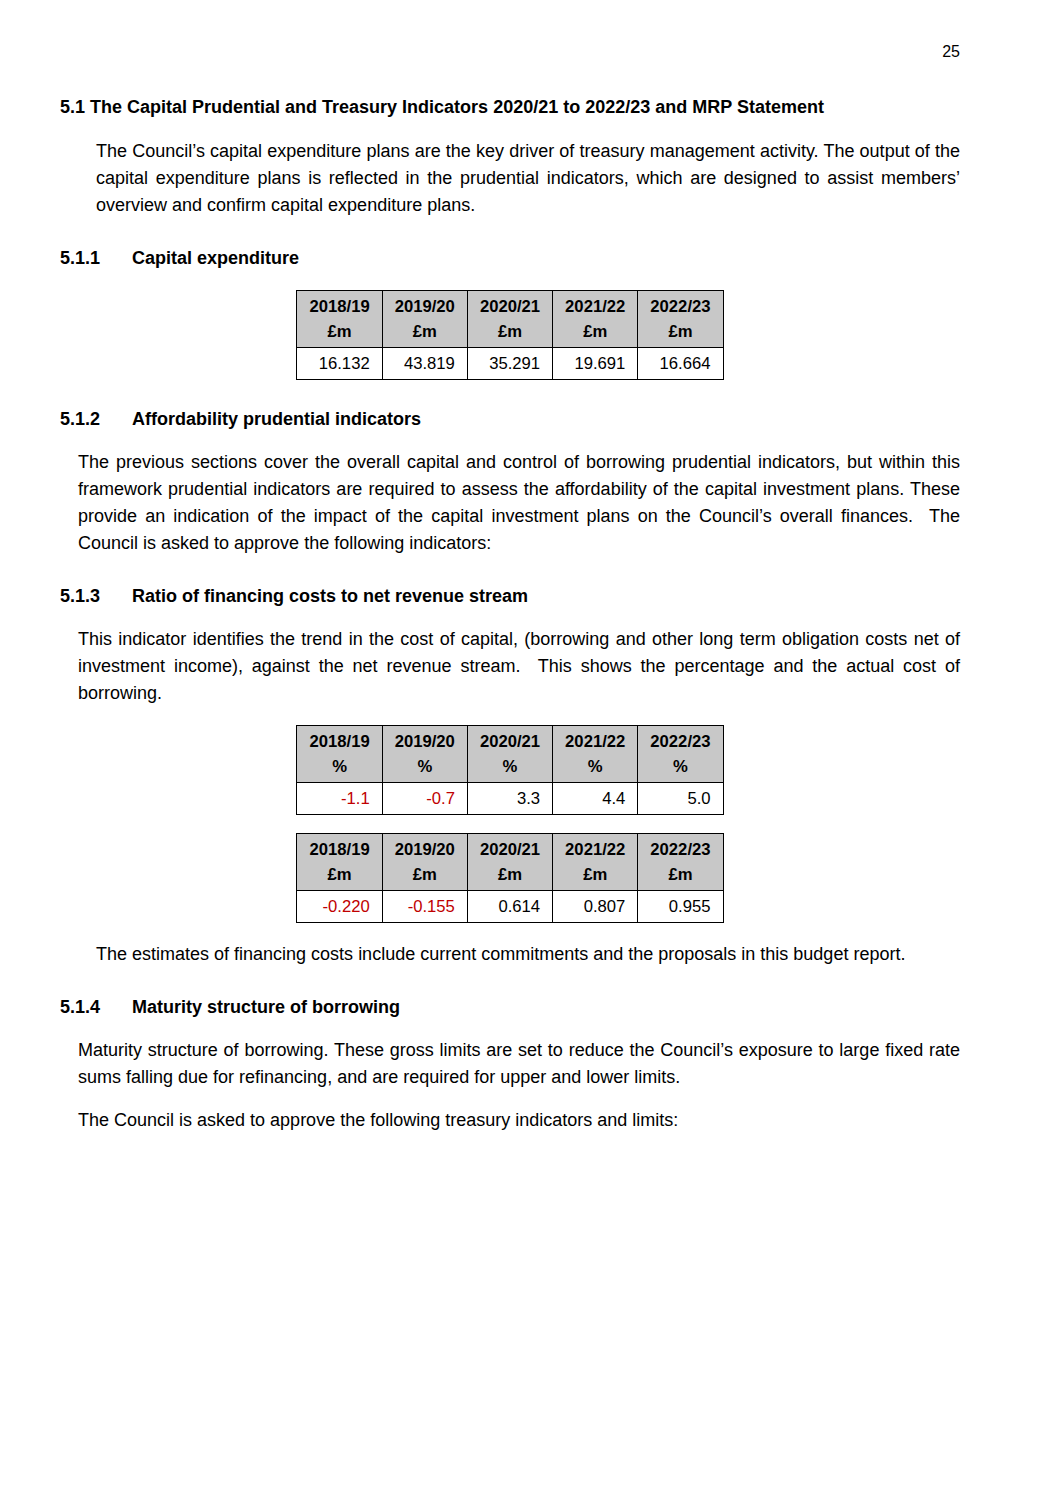25
5.1 The Capital Prudential and Treasury Indicators 2020/21 to 2022/23 and MRP Statement
The Council’s capital expenditure plans are the key driver of treasury management activity. The output of the capital expenditure plans is reflected in the prudential indicators, which are designed to assist members’ overview and confirm capital expenditure plans.
5.1.1 Capital expenditure
| 2018/19 £m | 2019/20 £m | 2020/21 £m | 2021/22 £m | 2022/23 £m |
| --- | --- | --- | --- | --- |
| 16.132 | 43.819 | 35.291 | 19.691 | 16.664 |
5.1.2 Affordability prudential indicators
The previous sections cover the overall capital and control of borrowing prudential indicators, but within this framework prudential indicators are required to assess the affordability of the capital investment plans. These provide an indication of the impact of the capital investment plans on the Council’s overall finances. The Council is asked to approve the following indicators:
5.1.3 Ratio of financing costs to net revenue stream
This indicator identifies the trend in the cost of capital, (borrowing and other long term obligation costs net of investment income), against the net revenue stream. This shows the percentage and the actual cost of borrowing.
| 2018/19 % | 2019/20 % | 2020/21 % | 2021/22 % | 2022/23 % |
| --- | --- | --- | --- | --- |
| -1.1 | -0.7 | 3.3 | 4.4 | 5.0 |
| 2018/19 £m | 2019/20 £m | 2020/21 £m | 2021/22 £m | 2022/23 £m |
| --- | --- | --- | --- | --- |
| -0.220 | -0.155 | 0.614 | 0.807 | 0.955 |
The estimates of financing costs include current commitments and the proposals in this budget report.
5.1.4 Maturity structure of borrowing
Maturity structure of borrowing. These gross limits are set to reduce the Council’s exposure to large fixed rate sums falling due for refinancing, and are required for upper and lower limits.
The Council is asked to approve the following treasury indicators and limits: